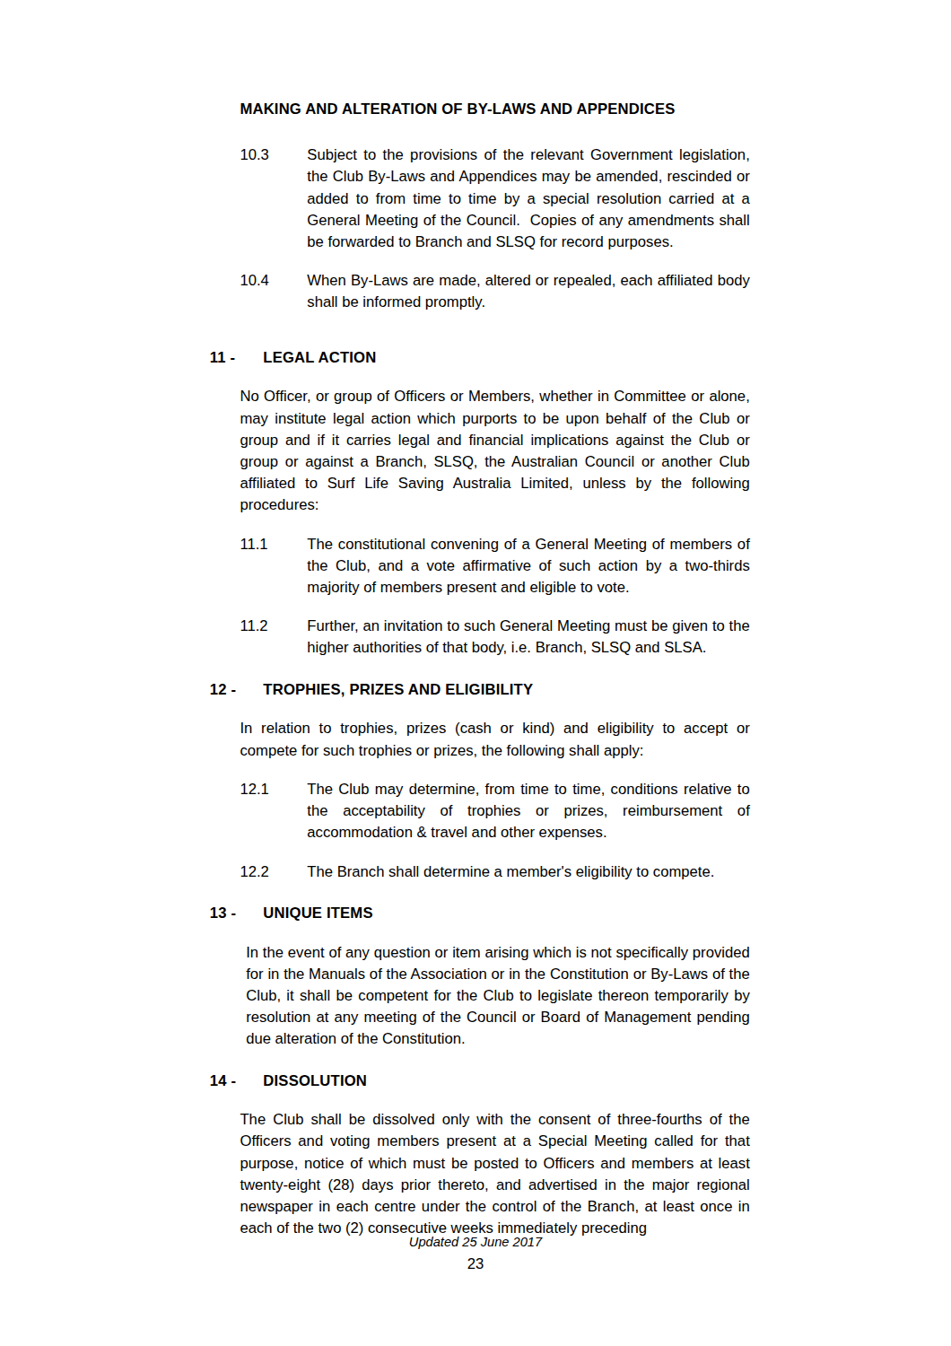MAKING AND ALTERATION OF BY-LAWS AND APPENDICES
10.3 Subject to the provisions of the relevant Government legislation, the Club By-Laws and Appendices may be amended, rescinded or added to from time to time by a special resolution carried at a General Meeting of the Council. Copies of any amendments shall be forwarded to Branch and SLSQ for record purposes.
10.4 When By-Laws are made, altered or repealed, each affiliated body shall be informed promptly.
11 -LEGAL ACTION
No Officer, or group of Officers or Members, whether in Committee or alone, may institute legal action which purports to be upon behalf of the Club or group and if it carries legal and financial implications against the Club or group or against a Branch, SLSQ, the Australian Council or another Club affiliated to Surf Life Saving Australia Limited, unless by the following procedures:
11.1 The constitutional convening of a General Meeting of members of the Club, and a vote affirmative of such action by a two-thirds majority of members present and eligible to vote.
11.2 Further, an invitation to such General Meeting must be given to the higher authorities of that body, i.e. Branch, SLSQ and SLSA.
12 -TROPHIES, PRIZES AND ELIGIBILITY
In relation to trophies, prizes (cash or kind) and eligibility to accept or compete for such trophies or prizes, the following shall apply:
12.1 The Club may determine, from time to time, conditions relative to the acceptability of trophies or prizes, reimbursement of accommodation & travel and other expenses.
12.2 The Branch shall determine a member's eligibility to compete.
13 -UNIQUE ITEMS
In the event of any question or item arising which is not specifically provided for in the Manuals of the Association or in the Constitution or By-Laws of the Club, it shall be competent for the Club to legislate thereon temporarily by resolution at any meeting of the Council or Board of Management pending due alteration of the Constitution.
14 -DISSOLUTION
The Club shall be dissolved only with the consent of three-fourths of the Officers and voting members present at a Special Meeting called for that purpose, notice of which must be posted to Officers and members at least twenty-eight (28) days prior thereto, and advertised in the major regional newspaper in each centre under the control of the Branch, at least once in each of the two (2) consecutive weeks immediately preceding
Updated 25 June 2017
23